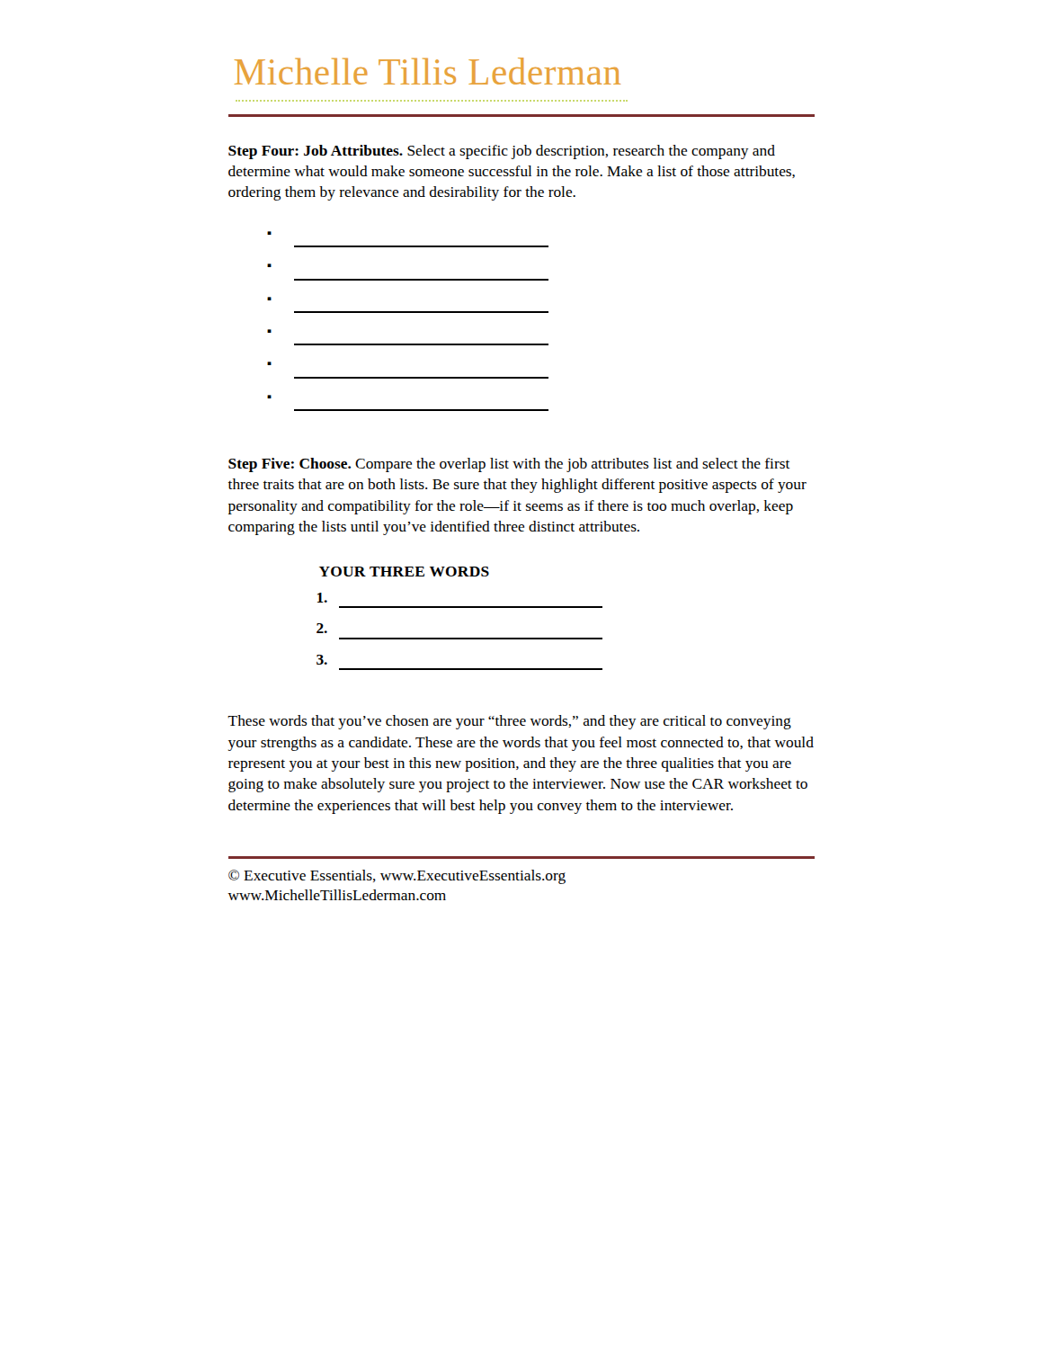Michelle Tillis Lederman
Step Four: Job Attributes. Select a specific job description, research the company and determine what would make someone successful in the role. Make a list of those attributes, ordering them by relevance and desirability for the role.
Step Five: Choose. Compare the overlap list with the job attributes list and select the first three traits that are on both lists. Be sure that they highlight different positive aspects of your personality and compatibility for the role—if it seems as if there is too much overlap, keep comparing the lists until you’ve identified three distinct attributes.
YOUR THREE WORDS
These words that you’ve chosen are your “three words,” and they are critical to conveying your strengths as a candidate. These are the words that you feel most connected to, that would represent you at your best in this new position, and they are the three qualities that you are going to make absolutely sure you project to the interviewer. Now use the CAR worksheet to determine the experiences that will best help you convey them to the interviewer.
© Executive Essentials, www.ExecutiveEssentials.org
www.MichelleTillisLederman.com